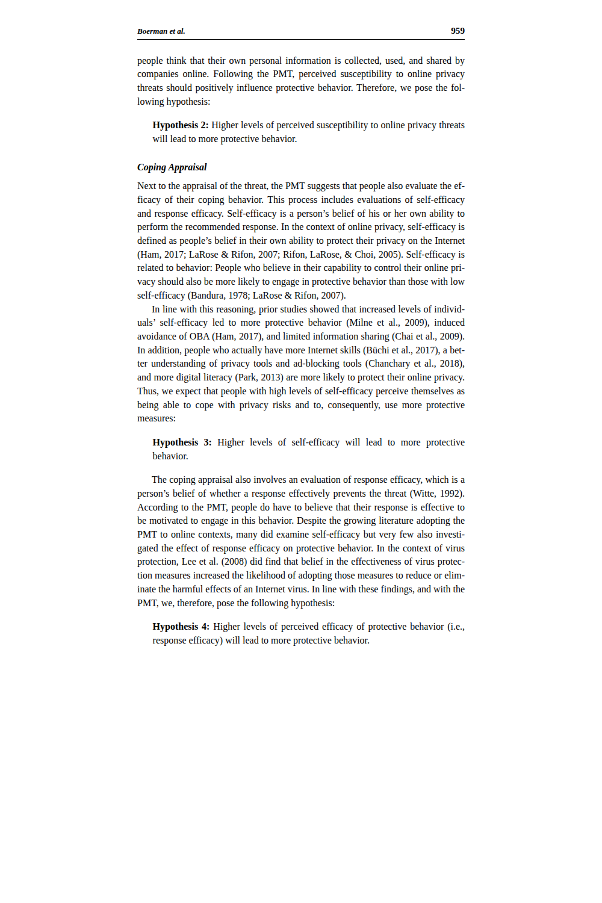Boerman et al. 959
people think that their own personal information is collected, used, and shared by companies online. Following the PMT, perceived susceptibility to online privacy threats should positively influence protective behavior. Therefore, we pose the following hypothesis:
Hypothesis 2: Higher levels of perceived susceptibility to online privacy threats will lead to more protective behavior.
Coping Appraisal
Next to the appraisal of the threat, the PMT suggests that people also evaluate the efficacy of their coping behavior. This process includes evaluations of self-efficacy and response efficacy. Self-efficacy is a person’s belief of his or her own ability to perform the recommended response. In the context of online privacy, self-efficacy is defined as people’s belief in their own ability to protect their privacy on the Internet (Ham, 2017; LaRose & Rifon, 2007; Rifon, LaRose, & Choi, 2005). Self-efficacy is related to behavior: People who believe in their capability to control their online privacy should also be more likely to engage in protective behavior than those with low self-efficacy (Bandura, 1978; LaRose & Rifon, 2007).
In line with this reasoning, prior studies showed that increased levels of individuals’ self-efficacy led to more protective behavior (Milne et al., 2009), induced avoidance of OBA (Ham, 2017), and limited information sharing (Chai et al., 2009). In addition, people who actually have more Internet skills (Büchi et al., 2017), a better understanding of privacy tools and ad-blocking tools (Chanchary et al., 2018), and more digital literacy (Park, 2013) are more likely to protect their online privacy. Thus, we expect that people with high levels of self-efficacy perceive themselves as being able to cope with privacy risks and to, consequently, use more protective measures:
Hypothesis 3: Higher levels of self-efficacy will lead to more protective behavior.
The coping appraisal also involves an evaluation of response efficacy, which is a person’s belief of whether a response effectively prevents the threat (Witte, 1992). According to the PMT, people do have to believe that their response is effective to be motivated to engage in this behavior. Despite the growing literature adopting the PMT to online contexts, many did examine self-efficacy but very few also investigated the effect of response efficacy on protective behavior. In the context of virus protection, Lee et al. (2008) did find that belief in the effectiveness of virus protection measures increased the likelihood of adopting those measures to reduce or eliminate the harmful effects of an Internet virus. In line with these findings, and with the PMT, we, therefore, pose the following hypothesis:
Hypothesis 4: Higher levels of perceived efficacy of protective behavior (i.e., response efficacy) will lead to more protective behavior.